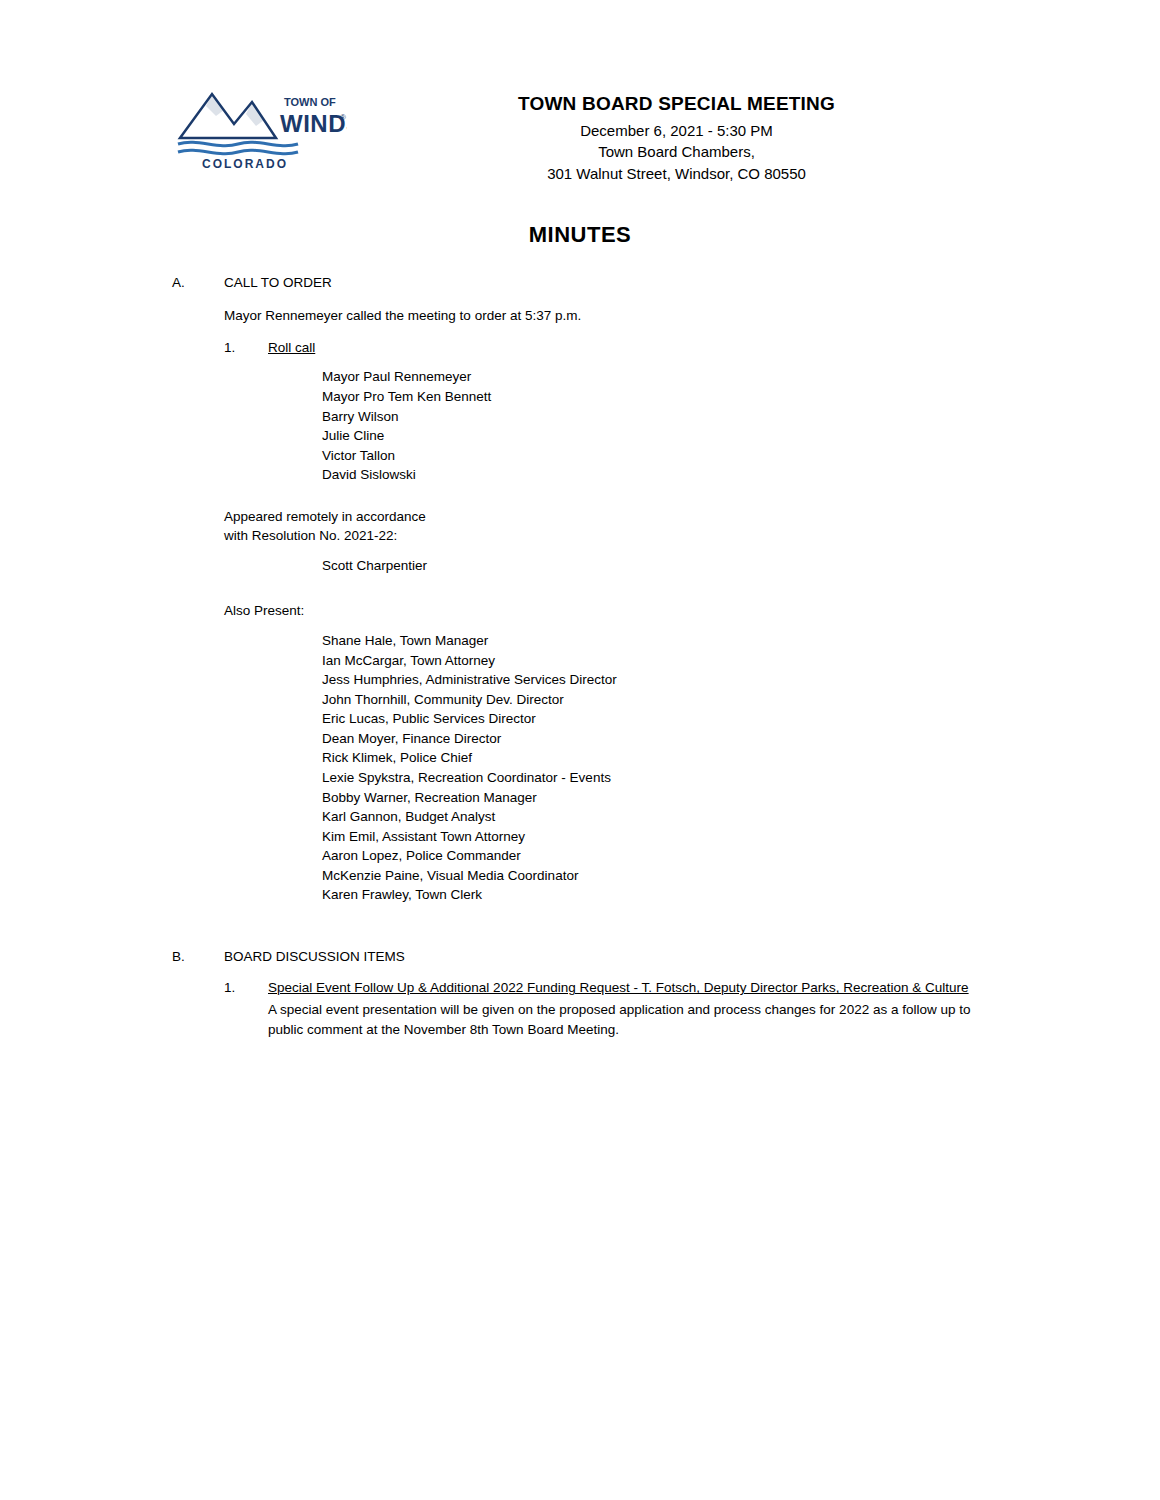TOWN OF WINDSOR ® COLORADO
TOWN BOARD SPECIAL MEETING
December 6, 2021 - 5:30 PM
Town Board Chambers,
301 Walnut Street, Windsor, CO 80550
MINUTES
A.
CALL TO ORDER
Mayor Rennemeyer called the meeting to order at 5:37 p.m.
1.
Roll call
Mayor Paul Rennemeyer
Mayor Pro Tem Ken Bennett
Barry Wilson
Julie Cline
Victor Tallon
David Sislowski
Appeared remotely in accordance
with Resolution No. 2021-22:
Scott Charpentier
Also Present:
Shane Hale, Town Manager
Ian McCargar, Town Attorney
Jess Humphries, Administrative Services Director
John Thornhill, Community Dev. Director
Eric Lucas, Public Services Director
Dean Moyer, Finance Director
Rick Klimek, Police Chief
Lexie Spykstra, Recreation Coordinator - Events
Bobby Warner, Recreation Manager
Karl Gannon, Budget Analyst
Kim Emil, Assistant Town Attorney
Aaron Lopez, Police Commander
McKenzie Paine, Visual Media Coordinator
Karen Frawley, Town Clerk
B.
BOARD DISCUSSION ITEMS
1.
Special Event Follow Up & Additional 2022 Funding Request - T. Fotsch, Deputy Director Parks, Recreation & Culture
A special event presentation will be given on the proposed application and process changes for 2022 as a follow up to public comment at the November 8th Town Board Meeting.